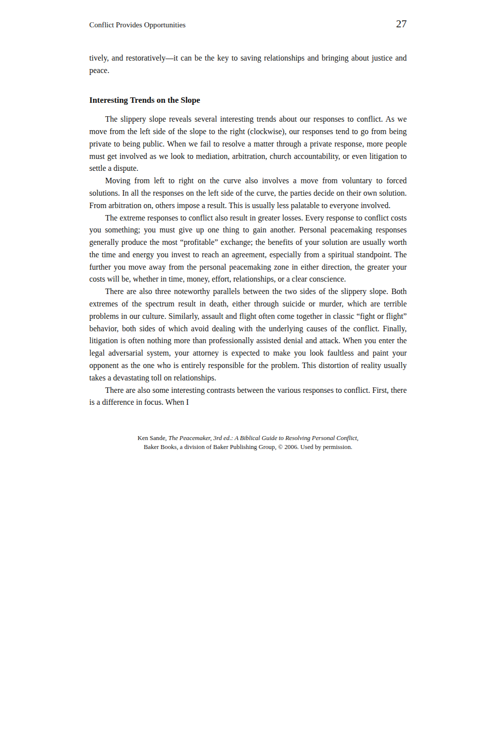Conflict Provides Opportunities 27
tively, and restoratively—it can be the key to saving relationships and bringing about justice and peace.
Interesting Trends on the Slope
The slippery slope reveals several interesting trends about our responses to conflict. As we move from the left side of the slope to the right (clockwise), our responses tend to go from being private to being public. When we fail to resolve a matter through a private response, more people must get involved as we look to mediation, arbitration, church accountability, or even litigation to settle a dispute.
Moving from left to right on the curve also involves a move from voluntary to forced solutions. In all the responses on the left side of the curve, the parties decide on their own solution. From arbitration on, others impose a result. This is usually less palatable to everyone involved.
The extreme responses to conflict also result in greater losses. Every response to conflict costs you something; you must give up one thing to gain another. Personal peacemaking responses generally produce the most “profitable” exchange; the benefits of your solution are usually worth the time and energy you invest to reach an agreement, especially from a spiritual standpoint. The further you move away from the personal peacemaking zone in either direction, the greater your costs will be, whether in time, money, effort, relationships, or a clear conscience.
There are also three noteworthy parallels between the two sides of the slippery slope. Both extremes of the spectrum result in death, either through suicide or murder, which are terrible problems in our culture. Similarly, assault and flight often come together in classic “fight or flight” behavior, both sides of which avoid dealing with the underlying causes of the conflict. Finally, litigation is often nothing more than professionally assisted denial and attack. When you enter the legal adversarial system, your attorney is expected to make you look faultless and paint your opponent as the one who is entirely responsible for the problem. This distortion of reality usually takes a devastating toll on relationships.
There are also some interesting contrasts between the various responses to conflict. First, there is a difference in focus. When I
Ken Sande, The Peacemaker, 3rd ed.: A Biblical Guide to Resolving Personal Conflict,
Baker Books, a division of Baker Publishing Group, © 2006. Used by permission.